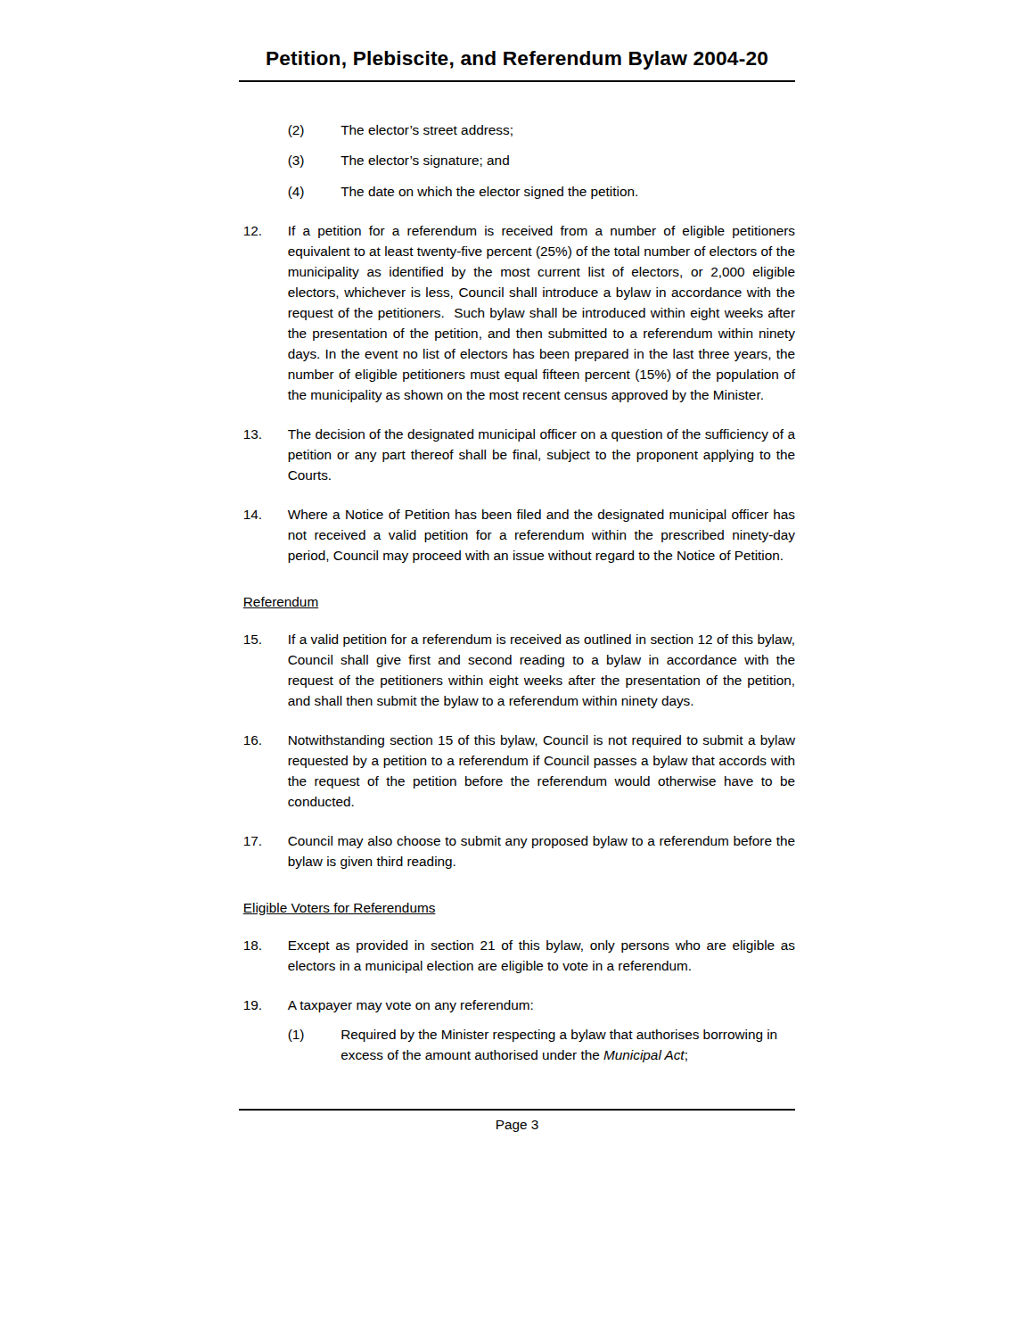Petition, Plebiscite, and Referendum Bylaw 2004-20
(2) The elector’s street address;
(3) The elector’s signature; and
(4) The date on which the elector signed the petition.
12. If a petition for a referendum is received from a number of eligible petitioners equivalent to at least twenty-five percent (25%) of the total number of electors of the municipality as identified by the most current list of electors, or 2,000 eligible electors, whichever is less, Council shall introduce a bylaw in accordance with the request of the petitioners. Such bylaw shall be introduced within eight weeks after the presentation of the petition, and then submitted to a referendum within ninety days. In the event no list of electors has been prepared in the last three years, the number of eligible petitioners must equal fifteen percent (15%) of the population of the municipality as shown on the most recent census approved by the Minister.
13. The decision of the designated municipal officer on a question of the sufficiency of a petition or any part thereof shall be final, subject to the proponent applying to the Courts.
14. Where a Notice of Petition has been filed and the designated municipal officer has not received a valid petition for a referendum within the prescribed ninety-day period, Council may proceed with an issue without regard to the Notice of Petition.
Referendum
15. If a valid petition for a referendum is received as outlined in section 12 of this bylaw, Council shall give first and second reading to a bylaw in accordance with the request of the petitioners within eight weeks after the presentation of the petition, and shall then submit the bylaw to a referendum within ninety days.
16. Notwithstanding section 15 of this bylaw, Council is not required to submit a bylaw requested by a petition to a referendum if Council passes a bylaw that accords with the request of the petition before the referendum would otherwise have to be conducted.
17. Council may also choose to submit any proposed bylaw to a referendum before the bylaw is given third reading.
Eligible Voters for Referendums
18. Except as provided in section 21 of this bylaw, only persons who are eligible as electors in a municipal election are eligible to vote in a referendum.
19. A taxpayer may vote on any referendum:
(1) Required by the Minister respecting a bylaw that authorises borrowing in excess of the amount authorised under the Municipal Act;
Page 3